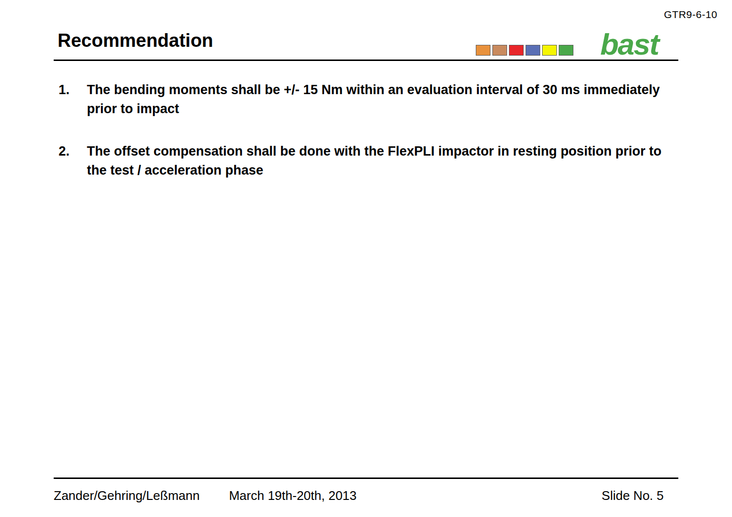GTR9-6-10
Recommendation
bast
1. The bending moments shall be +/- 15 Nm within an evaluation interval of 30 ms immediately prior to impact
2. The offset compensation shall be done with the FlexPLI impactor in resting position prior to the test / acceleration phase
Zander/Gehring/Leßmann
March 19th-20th, 2013
Slide No. 5